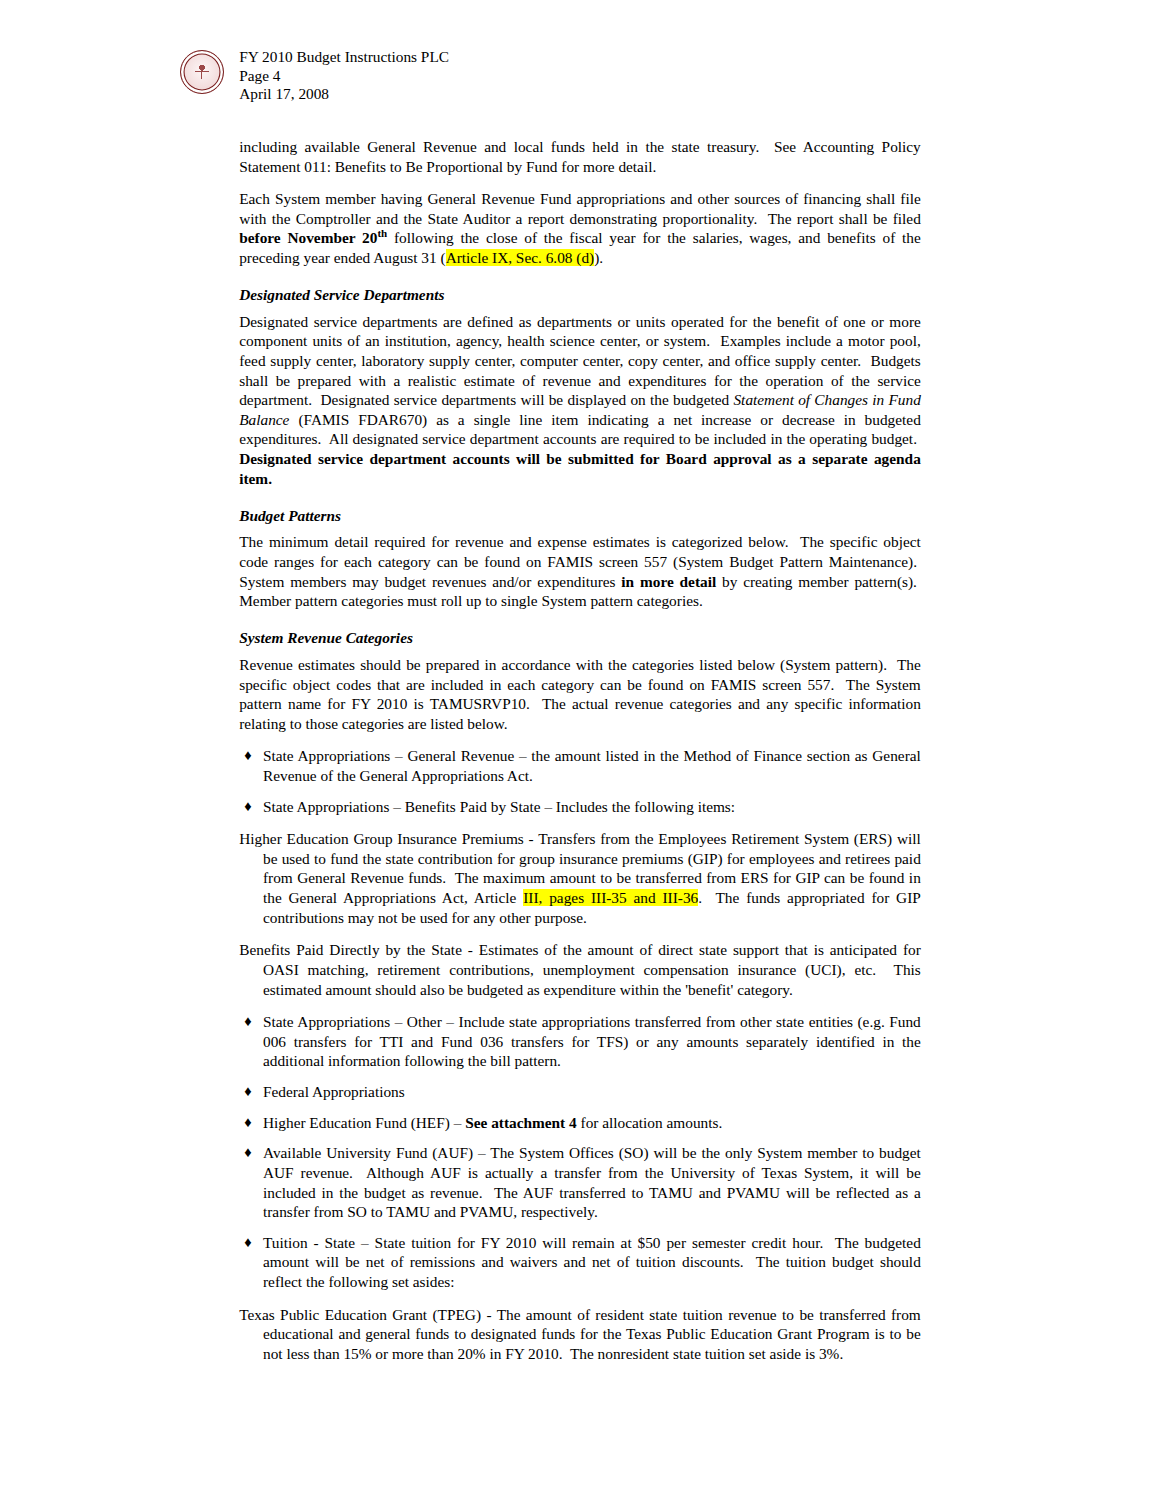FY 2010 Budget Instructions PLC
Page 4
April 17, 2008
including available General Revenue and local funds held in the state treasury. See Accounting Policy Statement 011: Benefits to Be Proportional by Fund for more detail.
Each System member having General Revenue Fund appropriations and other sources of financing shall file with the Comptroller and the State Auditor a report demonstrating proportionality. The report shall be filed before November 20th following the close of the fiscal year for the salaries, wages, and benefits of the preceding year ended August 31 (Article IX, Sec. 6.08 (d)).
Designated Service Departments
Designated service departments are defined as departments or units operated for the benefit of one or more component units of an institution, agency, health science center, or system. Examples include a motor pool, feed supply center, laboratory supply center, computer center, copy center, and office supply center. Budgets shall be prepared with a realistic estimate of revenue and expenditures for the operation of the service department. Designated service departments will be displayed on the budgeted Statement of Changes in Fund Balance (FAMIS FDAR670) as a single line item indicating a net increase or decrease in budgeted expenditures. All designated service department accounts are required to be included in the operating budget. Designated service department accounts will be submitted for Board approval as a separate agenda item.
Budget Patterns
The minimum detail required for revenue and expense estimates is categorized below. The specific object code ranges for each category can be found on FAMIS screen 557 (System Budget Pattern Maintenance). System members may budget revenues and/or expenditures in more detail by creating member pattern(s). Member pattern categories must roll up to single System pattern categories.
System Revenue Categories
Revenue estimates should be prepared in accordance with the categories listed below (System pattern). The specific object codes that are included in each category can be found on FAMIS screen 557. The System pattern name for FY 2010 is TAMUSRVP10. The actual revenue categories and any specific information relating to those categories are listed below.
State Appropriations – General Revenue – the amount listed in the Method of Finance section as General Revenue of the General Appropriations Act.
State Appropriations – Benefits Paid by State – Includes the following items:
Higher Education Group Insurance Premiums - Transfers from the Employees Retirement System (ERS) will be used to fund the state contribution for group insurance premiums (GIP) for employees and retirees paid from General Revenue funds. The maximum amount to be transferred from ERS for GIP can be found in the General Appropriations Act, Article III, pages III-35 and III-36. The funds appropriated for GIP contributions may not be used for any other purpose.
Benefits Paid Directly by the State - Estimates of the amount of direct state support that is anticipated for OASI matching, retirement contributions, unemployment compensation insurance (UCI), etc. This estimated amount should also be budgeted as expenditure within the 'benefit' category.
State Appropriations – Other – Include state appropriations transferred from other state entities (e.g. Fund 006 transfers for TTI and Fund 036 transfers for TFS) or any amounts separately identified in the additional information following the bill pattern.
Federal Appropriations
Higher Education Fund (HEF) – See attachment 4 for allocation amounts.
Available University Fund (AUF) – The System Offices (SO) will be the only System member to budget AUF revenue. Although AUF is actually a transfer from the University of Texas System, it will be included in the budget as revenue. The AUF transferred to TAMU and PVAMU will be reflected as a transfer from SO to TAMU and PVAMU, respectively.
Tuition - State – State tuition for FY 2010 will remain at $50 per semester credit hour. The budgeted amount will be net of remissions and waivers and net of tuition discounts. The tuition budget should reflect the following set asides:
Texas Public Education Grant (TPEG) - The amount of resident state tuition revenue to be transferred from educational and general funds to designated funds for the Texas Public Education Grant Program is to be not less than 15% or more than 20% in FY 2010. The nonresident state tuition set aside is 3%.